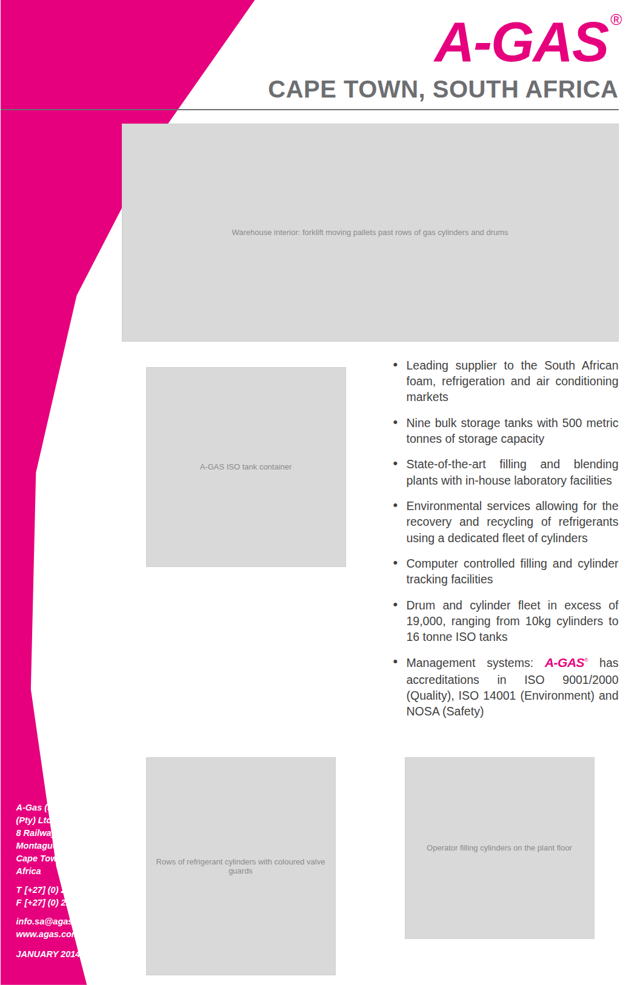A-GAS®
Cape Town, South Africa
Warehouse interior: forklift moving pallets past rows of gas cylinders and drums
A-GAS ISO tank container
Leading supplier to the South African foam, refrigeration and air conditioning markets
Nine bulk storage tanks with 500 metric tonnes of storage capacity
State-of-the-art filling and blending plants with in-house laboratory facilities
Environmental services allowing for the recovery and recycling of refrigerants using a dedicated fleet of cylinders
Computer controlled filling and cylinder tracking facilities
Drum and cylinder fleet in excess of 19,000, ranging from 10kg cylinders to 16 tonne ISO tanks
Management systems: A-GAS® has accreditations in ISO 9001/2000 (Quality), ISO 14001 (Environment) and NOSA (Safety)
Rows of refrigerant cylinders with coloured valve guards
Operator filling cylinders on the plant floor
A-Gas (South Africa)
(Pty) Ltd
8 Railway Road
Montague Gardens 7441
Cape Town, South Africa
T[+27] (0) 21 551 8790
F[+27] (0) 21 551 8758
info.sa@agas.com
www.agas.com
JANUARY 2014